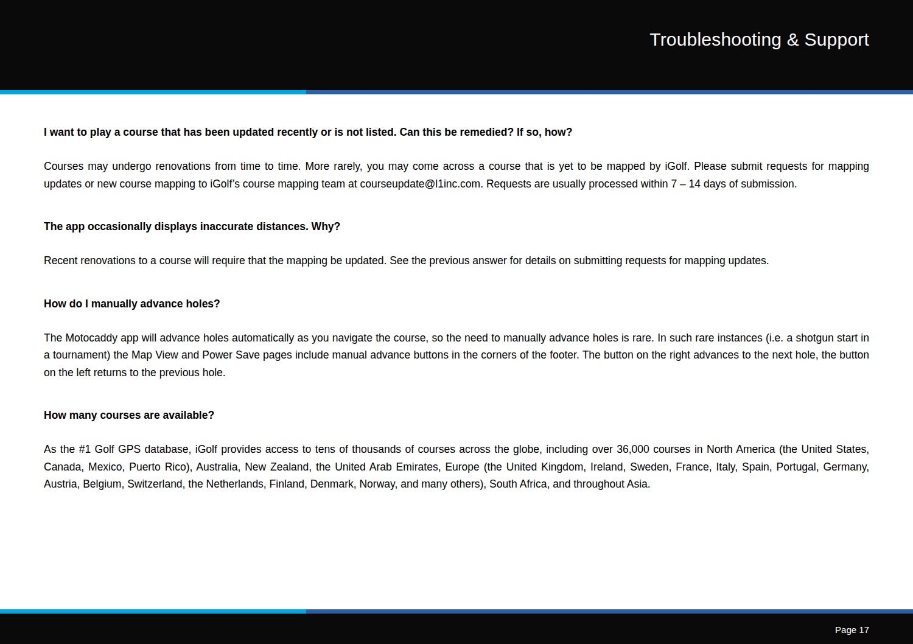Troubleshooting & Support
I want to play a course that has been updated recently or is not listed. Can this be remedied? If so, how?
Courses may undergo renovations from time to time. More rarely, you may come across a course that is yet to be mapped by iGolf. Please submit requests for mapping updates or new course mapping to iGolf’s course mapping team at courseupdate@l1inc.com. Requests are usually processed within 7 – 14 days of submission.
The app occasionally displays inaccurate distances. Why?
Recent renovations to a course will require that the mapping be updated. See the previous answer for details on submitting requests for mapping updates.
How do I manually advance holes?
The Motocaddy app will advance holes automatically as you navigate the course, so the need to manually advance holes is rare. In such rare instances (i.e. a shotgun start in a tournament) the Map View and Power Save pages include manual advance buttons in the corners of the footer. The button on the right advances to the next hole, the button on the left returns to the previous hole.
How many courses are available?
As the #1 Golf GPS database, iGolf provides access to tens of thousands of courses across the globe, including over 36,000 courses in North America (the United States, Canada, Mexico, Puerto Rico), Australia, New Zealand, the United Arab Emirates, Europe (the United Kingdom, Ireland, Sweden, France, Italy, Spain, Portugal, Germany, Austria, Belgium, Switzerland, the Netherlands, Finland, Denmark, Norway, and many others), South Africa, and throughout Asia.
Page 17